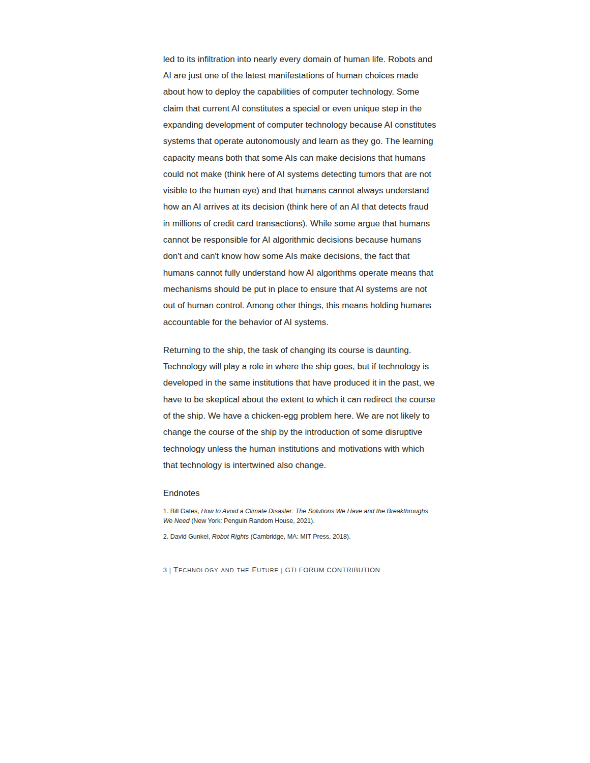led to its infiltration into nearly every domain of human life. Robots and AI are just one of the latest manifestations of human choices made about how to deploy the capabilities of computer technology. Some claim that current AI constitutes a special or even unique step in the expanding development of computer technology because AI constitutes systems that operate autonomously and learn as they go. The learning capacity means both that some AIs can make decisions that humans could not make (think here of AI systems detecting tumors that are not visible to the human eye) and that humans cannot always understand how an AI arrives at its decision (think here of an AI that detects fraud in millions of credit card transactions). While some argue that humans cannot be responsible for AI algorithmic decisions because humans don't and can't know how some AIs make decisions, the fact that humans cannot fully understand how AI algorithms operate means that mechanisms should be put in place to ensure that AI systems are not out of human control. Among other things, this means holding humans accountable for the behavior of AI systems.
Returning to the ship, the task of changing its course is daunting. Technology will play a role in where the ship goes, but if technology is developed in the same institutions that have produced it in the past, we have to be skeptical about the extent to which it can redirect the course of the ship. We have a chicken-egg problem here. We are not likely to change the course of the ship by the introduction of some disruptive technology unless the human institutions and motivations with which that technology is intertwined also change.
Endnotes
1. Bill Gates, How to Avoid a Climate Disaster: The Solutions We Have and the Breakthroughs We Need (New York: Penguin Random House, 2021).
2. David Gunkel, Robot Rights (Cambridge, MA: MIT Press, 2018).
3|Technology and the Future|GTI FORUM CONTRIBUTION